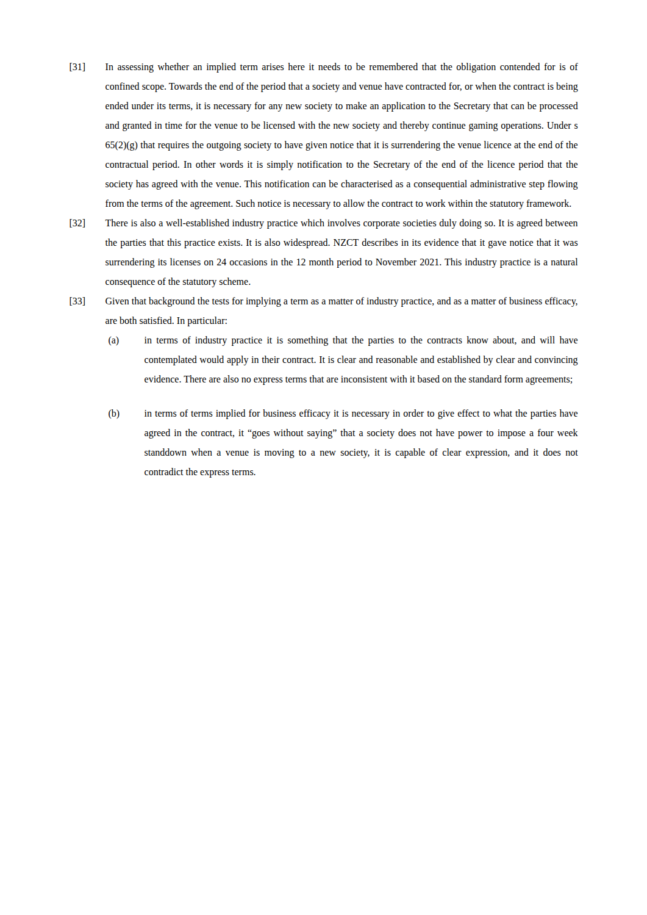[31] In assessing whether an implied term arises here it needs to be remembered that the obligation contended for is of confined scope. Towards the end of the period that a society and venue have contracted for, or when the contract is being ended under its terms, it is necessary for any new society to make an application to the Secretary that can be processed and granted in time for the venue to be licensed with the new society and thereby continue gaming operations. Under s 65(2)(g) that requires the outgoing society to have given notice that it is surrendering the venue licence at the end of the contractual period. In other words it is simply notification to the Secretary of the end of the licence period that the society has agreed with the venue. This notification can be characterised as a consequential administrative step flowing from the terms of the agreement. Such notice is necessary to allow the contract to work within the statutory framework.
[32] There is also a well-established industry practice which involves corporate societies duly doing so. It is agreed between the parties that this practice exists. It is also widespread. NZCT describes in its evidence that it gave notice that it was surrendering its licenses on 24 occasions in the 12 month period to November 2021. This industry practice is a natural consequence of the statutory scheme.
[33] Given that background the tests for implying a term as a matter of industry practice, and as a matter of business efficacy, are both satisfied. In particular:
(a) in terms of industry practice it is something that the parties to the contracts know about, and will have contemplated would apply in their contract. It is clear and reasonable and established by clear and convincing evidence. There are also no express terms that are inconsistent with it based on the standard form agreements;
(b) in terms of terms implied for business efficacy it is necessary in order to give effect to what the parties have agreed in the contract, it “goes without saying” that a society does not have power to impose a four week standdown when a venue is moving to a new society, it is capable of clear expression, and it does not contradict the express terms.